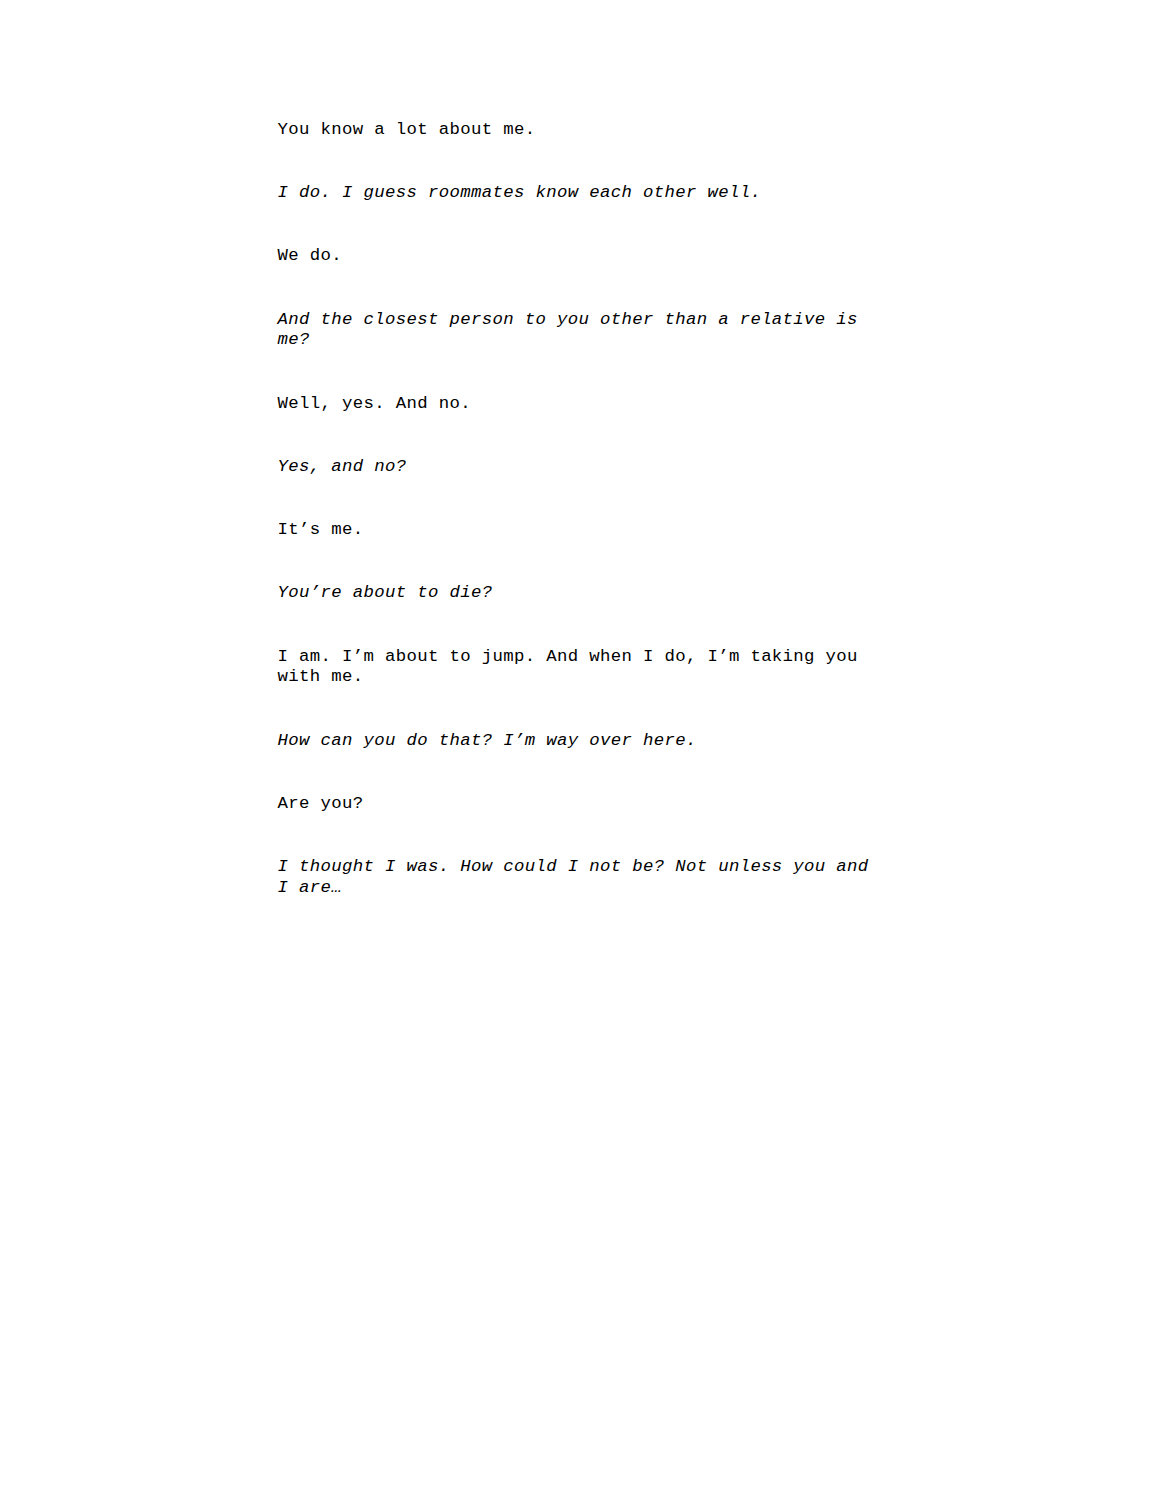You know a lot about me.
I do. I guess roommates know each other well.
We do.
And the closest person to you other than a relative is me?
Well, yes. And no.
Yes, and no?
It’s me.
You’re about to die?
I am. I’m about to jump. And when I do, I’m taking you with me.
How can you do that? I’m way over here.
Are you?
I thought I was. How could I not be? Not unless you and I are…